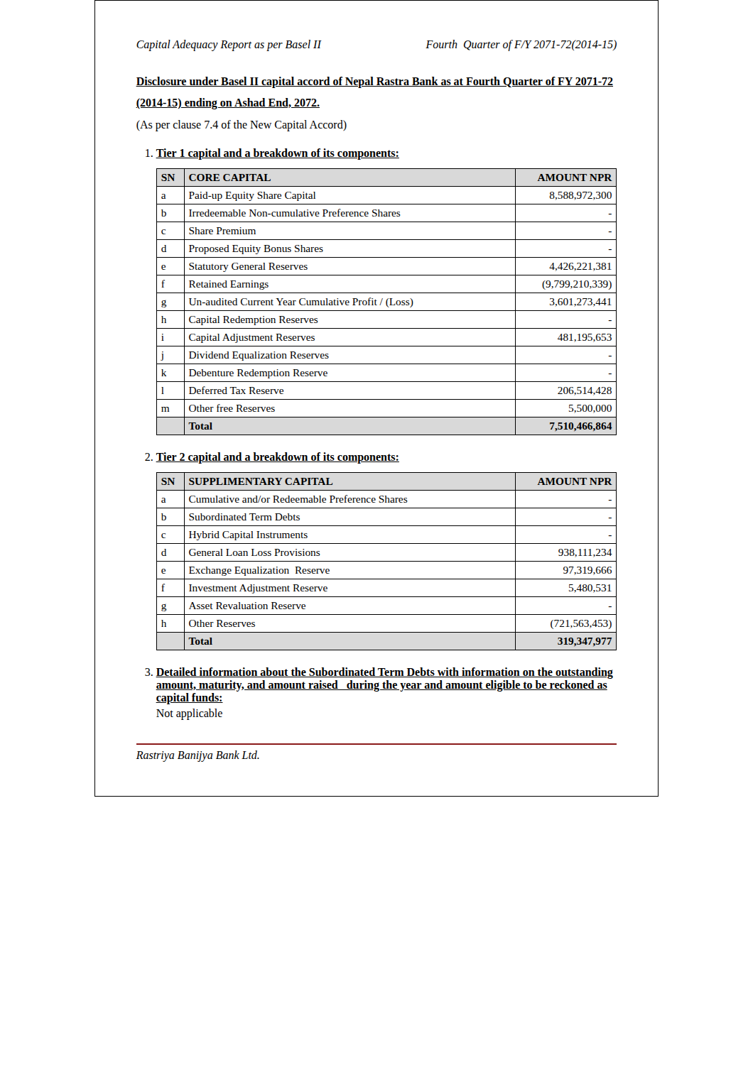Capital Adequacy Report as per Basel II
Fourth Quarter of F/Y 2071-72(2014-15)
Disclosure under Basel II capital accord of Nepal Rastra Bank as at Fourth Quarter of FY 2071-72 (2014-15) ending on Ashad End, 2072.
(As per clause 7.4 of the New Capital Accord)
Tier 1 capital and a breakdown of its components:
| SN | CORE CAPITAL | AMOUNT NPR |
| --- | --- | --- |
| a | Paid-up Equity Share Capital | 8,588,972,300 |
| b | Irredeemable Non-cumulative Preference Shares | - |
| c | Share Premium | - |
| d | Proposed Equity Bonus Shares | - |
| e | Statutory General Reserves | 4,426,221,381 |
| f | Retained Earnings | (9,799,210,339) |
| g | Un-audited Current Year Cumulative Profit / (Loss) | 3,601,273,441 |
| h | Capital Redemption Reserves | - |
| i | Capital Adjustment Reserves | 481,195,653 |
| j | Dividend Equalization Reserves | - |
| k | Debenture Redemption Reserve | - |
| l | Deferred Tax Reserve | 206,514,428 |
| m | Other free Reserves | 5,500,000 |
| | Total | 7,510,466,864 |
Tier 2 capital and a breakdown of its components:
| SN | SUPPLIMENTARY CAPITAL | AMOUNT NPR |
| --- | --- | --- |
| a | Cumulative and/or Redeemable Preference Shares | - |
| b | Subordinated Term Debts | - |
| c | Hybrid Capital Instruments | - |
| d | General Loan Loss Provisions | 938,111,234 |
| e | Exchange Equalization Reserve | 97,319,666 |
| f | Investment Adjustment Reserve | 5,480,531 |
| g | Asset Revaluation Reserve | - |
| h | Other Reserves | (721,563,453) |
| | Total | 319,347,977 |
Detailed information about the Subordinated Term Debts with information on the outstanding amount, maturity, and amount raised during the year and amount eligible to be reckoned as capital funds: Not applicable
Rastriya Banijya Bank Ltd.